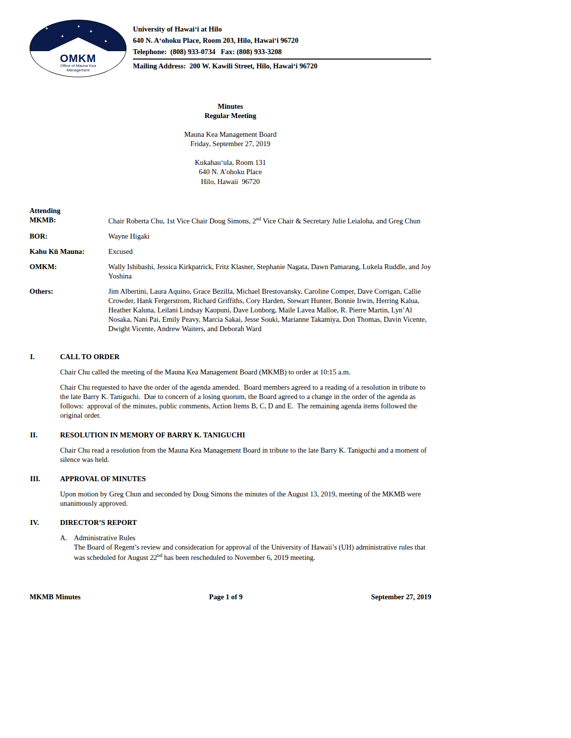✦ ✦ ✦ ✦ ✦
OMKM
Office of Mauna Kea
Management
University of Hawaiʻi at Hilo
640 N. Aʻohoku Place, Room 203, Hilo, Hawaiʻi 96720
Telephone: (808) 933-0734 Fax: (808) 933-3208
Mailing Address: 200 W. Kawili Street, Hilo, Hawaiʻi 96720
Minutes
Regular Meeting
Mauna Kea Management Board
Friday, September 27, 2019
Kukahauʻula, Room 131
640 N. A'ohoku Place
Hilo, Hawaii 96720
Attending
| MKMB: | Chair Roberta Chu, 1st Vice Chair Doug Simons, 2 nd Vice Chair & Secretary Julie Leialoha, and Greg Chun |
| BOR: | Wayne Higaki |
| Kahu Kū Mauna: | Excused |
| OMKM: | Wally Ishibashi, Jessica Kirkpatrick, Fritz Klasner, Stephanie Nagata, Dawn Pamarang, Lukela Ruddle, and Joy Yoshina |
| Others: | Jim Albertini, Laura Aquino, Grace Bezilla, Michael Brestovansky, Caroline Comper, Dave Corrigan, Callie Crowder, Hank Fergerstrom, Richard Griffiths, Cory Harden, Stewart Hunter, Bonnie Irwin, Herring Kalua, Heather Kaluna, Leilani Lindsay Kaopuni, Dave Lonborg, Maile Lavea Malloe, R. Pierre Martin, Lyn’Al Nosaka, Nani Pai, Emily Peavy, Marcia Sakai, Jesse Souki, Marianne Takamiya, Don Thomas, Davin Vicente, Dwight Vicente, Andrew Waiters, and Deborah Ward |
| I. | CALL TO ORDER Chair Chu called the meeting of the Mauna Kea Management Board (MKMB) to order at 10:15 a.m. Chair Chu requested to have the order of the agenda amended. Board members agreed to a reading of a resolution in tribute to the late Barry K. Taniguchi. Due to concern of a losing quorum, the Board agreed to a change in the order of the agenda as follows: approval of the minutes, public comments, Action Items B, C, D and E. The remaining agenda items followed the original order. |
| II. | RESOLUTION IN MEMORY OF BARRY K. TANIGUCHI Chair Chu read a resolution from the Mauna Kea Management Board in tribute to the late Barry K. Taniguchi and a moment of silence was held. |
| III. | APPROVAL OF MINUTES Upon motion by Greg Chun and seconded by Doug Simons the minutes of the August 13, 2019, meeting of the MKMB were unanimously approved. |
| IV. | DIRECTOR’S REPORT A. Administrative Rules The Board of Regent’s review and consideration for approval of the University of Hawaii’s (UH) administrative rules that was scheduled for August 22 nd has been rescheduled to November 6, 2019 meeting. |
MKMB Minutes
Page 1 of 9
September 27, 2019